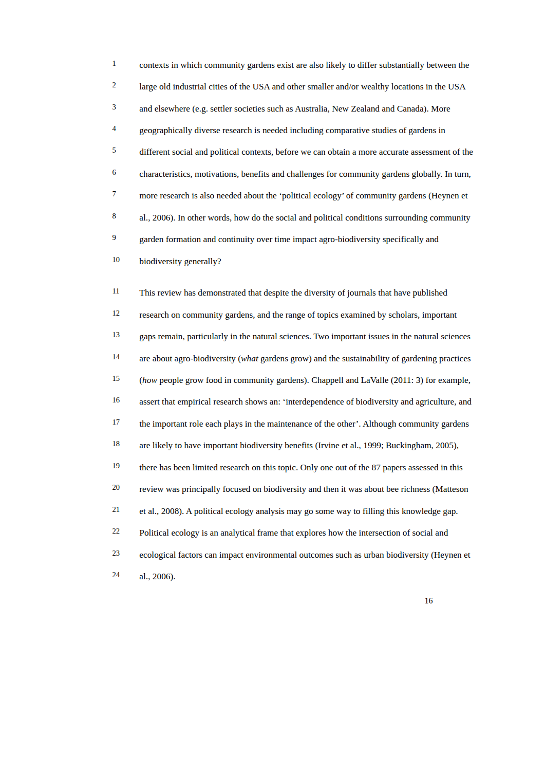contexts in which community gardens exist are also likely to differ substantially between the large old industrial cities of the USA and other smaller and/or wealthy locations in the USA and elsewhere (e.g. settler societies such as Australia, New Zealand and Canada). More geographically diverse research is needed including comparative studies of gardens in different social and political contexts, before we can obtain a more accurate assessment of the characteristics, motivations, benefits and challenges for community gardens globally. In turn, more research is also needed about the ‘political ecology’ of community gardens (Heynen et al., 2006). In other words, how do the social and political conditions surrounding community garden formation and continuity over time impact agro-biodiversity specifically and biodiversity generally? This review has demonstrated that despite the diversity of journals that have published research on community gardens, and the range of topics examined by scholars, important gaps remain, particularly in the natural sciences. Two important issues in the natural sciences are about agro-biodiversity (what gardens grow) and the sustainability of gardening practices (how people grow food in community gardens). Chappell and LaValle (2011: 3) for example, assert that empirical research shows an: ‘interdependence of biodiversity and agriculture, and the important role each plays in the maintenance of the other’. Although community gardens are likely to have important biodiversity benefits (Irvine et al., 1999; Buckingham, 2005), there has been limited research on this topic. Only one out of the 87 papers assessed in this review was principally focused on biodiversity and then it was about bee richness (Matteson et al., 2008). A political ecology analysis may go some way to filling this knowledge gap. Political ecology is an analytical frame that explores how the intersection of social and ecological factors can impact environmental outcomes such as urban biodiversity (Heynen et al., 2006).
16